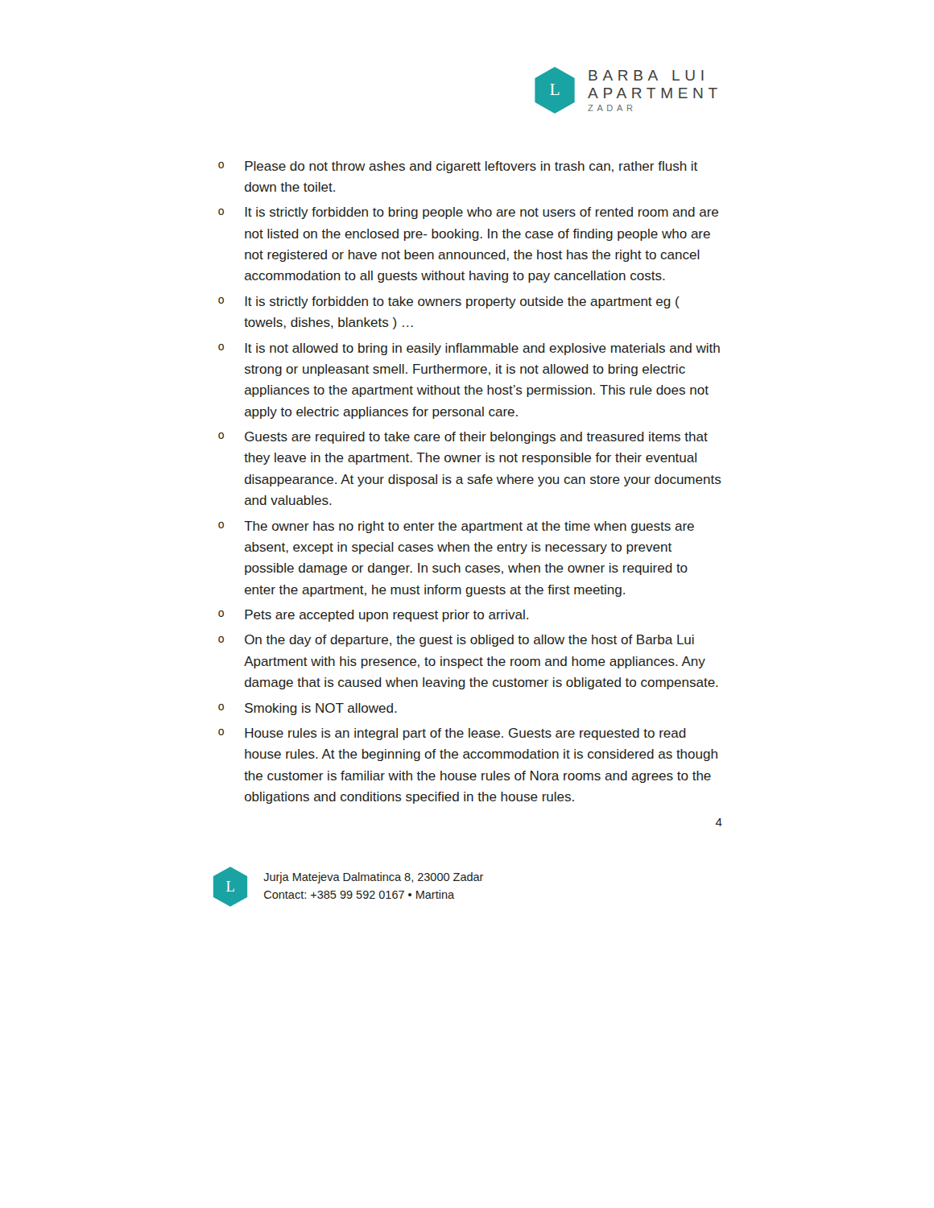L
BARBA LUI
APARTMENT
ZADAR
Please do not throw ashes and cigarett leftovers in trash can, rather flush it down the toilet.
It is strictly forbidden to bring people who are not users of rented room and are not listed on the enclosed pre- booking. In the case of finding people who are not registered or have not been announced, the host has the right to cancel accommodation to all guests without having to pay cancellation costs.
It is strictly forbidden to take owners property outside the apartment eg ( towels, dishes, blankets ) …
It is not allowed to bring in easily inflammable and explosive materials and with strong or unpleasant smell. Furthermore, it is not allowed to bring electric appliances to the apartment without the host’s permission. This rule does not apply to electric appliances for personal care.
Guests are required to take care of their belongings and treasured items that they leave in the apartment. The owner is not responsible for their eventual disappearance. At your disposal is a safe where you can store your documents and valuables.
The owner has no right to enter the apartment at the time when guests are absent, except in special cases when the entry is necessary to prevent possible damage or danger. In such cases, when the owner is required to enter the apartment, he must inform guests at the first meeting.
Pets are accepted upon request prior to arrival.
On the day of departure, the guest is obliged to allow the host of Barba Lui Apartment with his presence, to inspect the room and home appliances. Any damage that is caused when leaving the customer is obligated to compensate.
Smoking is NOT allowed.
House rules is an integral part of the lease. Guests are requested to read house rules. At the beginning of the accommodation it is considered as though the customer is familiar with the house rules of Nora rooms and agrees to the obligations and conditions specified in the house rules.
4
L
Jurja Matejeva Dalmatinca 8, 23000 Zadar
Contact: +385 99 592 0167 • Martina